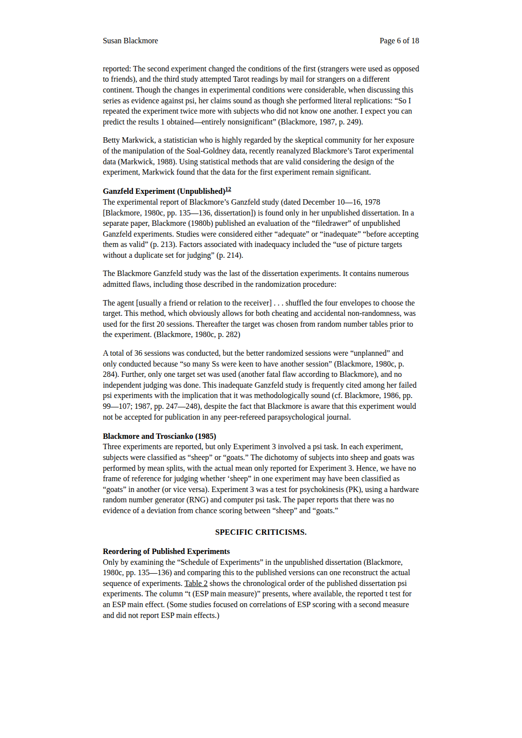Susan Blackmore Page 6 of 18
reported: The second experiment changed the conditions of the first (strangers were used as opposed to friends), and the third study attempted Tarot readings by mail for strangers on a different continent. Though the changes in experimental conditions were considerable, when discussing this series as evidence against psi, her claims sound as though she performed literal replications: “So I repeated the experiment twice more with subjects who did not know one another. I expect you can predict the results 1 obtained—entirely nonsignificant” (Blackmore, 1987, p. 249).
Betty Markwick, a statistician who is highly regarded by the skeptical community for her exposure of the manipulation of the Soal-Goldney data, recently reanalyzed Blackmore’s Tarot experimental data (Markwick, 1988). Using statistical methods that are valid considering the design of the experiment, Markwick found that the data for the first experiment remain significant.
Ganzfeld Experiment (Unpublished)12
The experimental report of Blackmore’s Ganzfeld study (dated December 10—16, 1978 [Blackmore, 1980c, pp. 135—136, dissertation]) is found only in her unpublished dissertation. In a separate paper, Blackmore (1980b) published an evaluation of the “filedrawer” of unpublished Ganzfeld experiments. Studies were considered either “adequate” or “inadequate” “before accepting them as valid” (p. 213). Factors associated with inadequacy included the “use of picture targets without a duplicate set for judging” (p. 214).
The Blackmore Ganzfeld study was the last of the dissertation experiments. It contains numerous admitted flaws, including those described in the randomization procedure:
The agent [usually a friend or relation to the receiver] . . . shuffled the four envelopes to choose the target. This method, which obviously allows for both cheating and accidental non-randomness, was used for the first 20 sessions. Thereafter the target was chosen from random number tables prior to the experiment. (Blackmore, 1980c, p. 282)
A total of 36 sessions was conducted, but the better randomized sessions were “unplanned” and only conducted because “so many Ss were keen to have another session” (Blackmore, 1980c, p. 284). Further, only one target set was used (another fatal flaw according to Blackmore), and no independent judging was done. This inadequate Ganzfeld study is frequently cited among her failed psi experiments with the implication that it was methodologically sound (cf. Blackmore, 1986, pp. 99—107; 1987, pp. 247—248), despite the fact that Blackmore is aware that this experiment would not be accepted for publication in any peer-refereed parapsychological journal.
Blackmore and Troscianko (1985)
Three experiments are reported, but only Experiment 3 involved a psi task. In each experiment, subjects were classified as “sheep” or “goats.” The dichotomy of subjects into sheep and goats was performed by mean splits, with the actual mean only reported for Experiment 3. Hence, we have no frame of reference for judging whether ‘sheep” in one experiment may have been classified as “goats” in another (or vice versa). Experiment 3 was a test for psychokinesis (PK), using a hardware random number generator (RNG) and computer psi task. The paper reports that there was no evidence of a deviation from chance scoring between “sheep” and “goats.”
SPECIFIC CRITICISMS.
Reordering of Published Experiments
Only by examining the “Schedule of Experiments” in the unpublished dissertation (Blackmore, 1980c, pp. 135—136) and comparing this to the published versions can one reconstruct the actual sequence of experiments. Table 2 shows the chronological order of the published dissertation psi experiments. The column “t (ESP main measure)” presents, where available, the reported t test for an ESP main effect. (Some studies focused on correlations of ESP scoring with a second measure and did not report ESP main effects.)